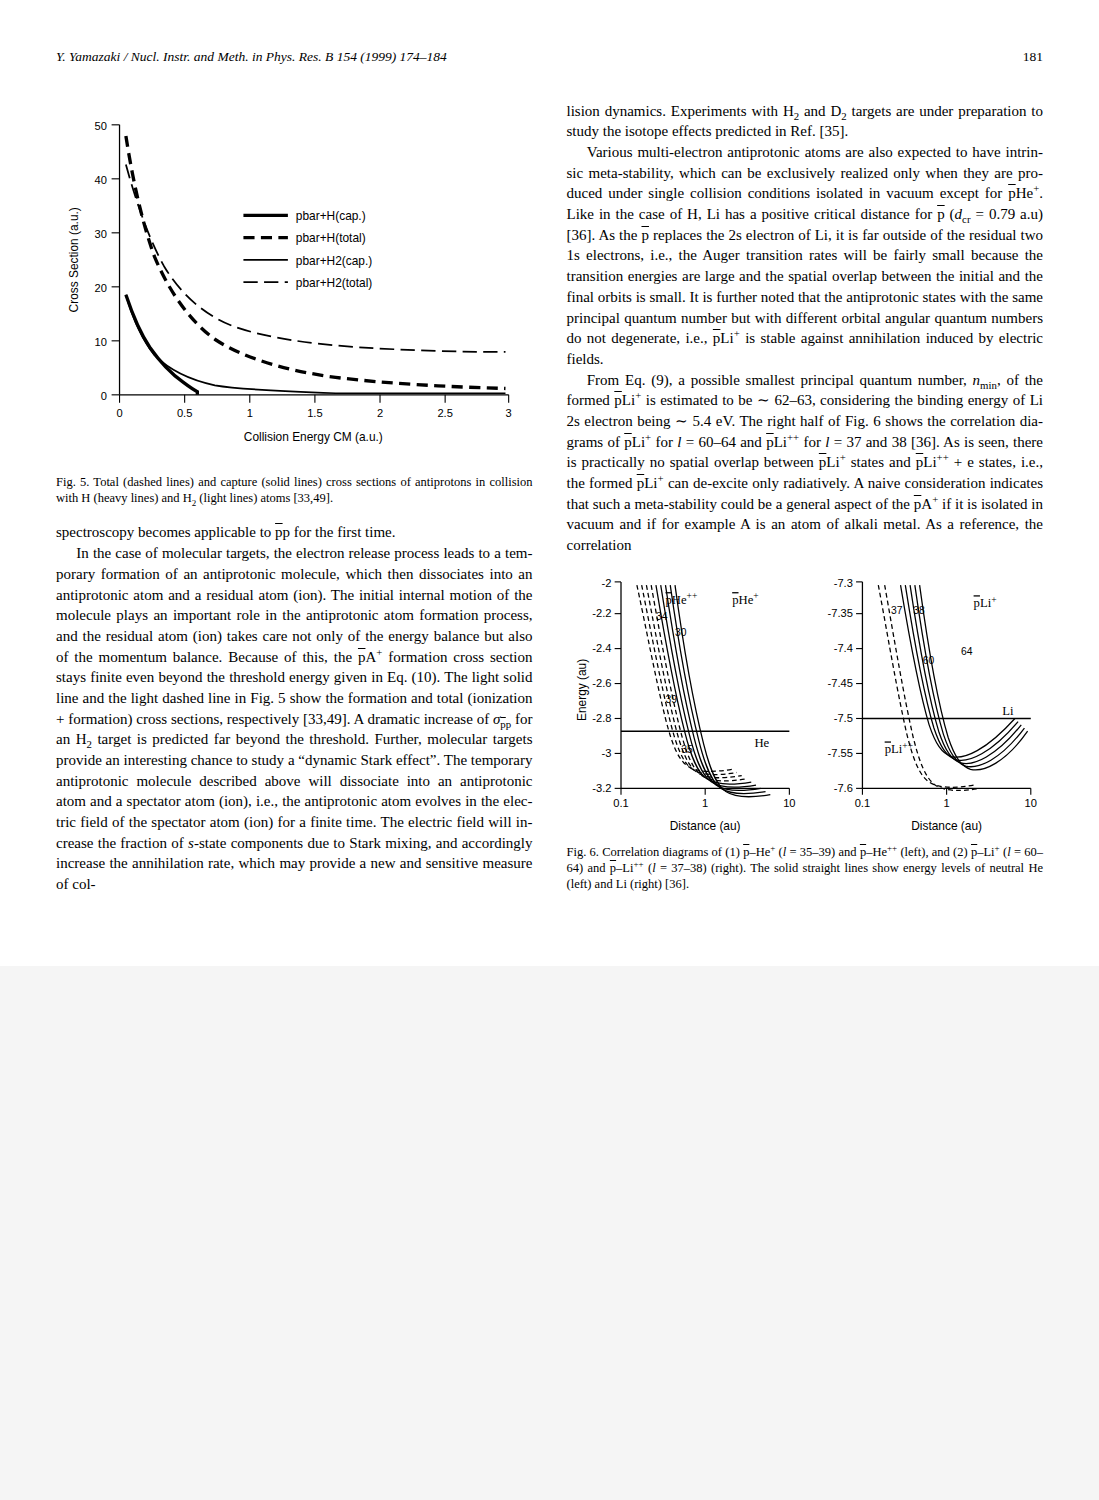Y. Yamazaki / Nucl. Instr. and Meth. in Phys. Res. B 154 (1999) 174–184 181
0 10 20 30 40 50 0 0.5 1 1.5 2 2.5 3 Cross Section (a.u.) Collision Energy CM (a.u.) pbar+H(cap.) pbar+H(total) pbar+H2(cap.) pbar+H2(total)
Fig. 5. Total (dashed lines) and capture (solid lines) cross sections of antiprotons in collision with H (heavy lines) and H2 (light lines) atoms [33,49].
spectroscopy becomes applicable to pp for the first time.
In the case of molecular targets, the electron release process leads to a temporary formation of an antiprotonic molecule, which then dissociates into an antiprotonic atom and a residual atom (ion). The initial internal motion of the molecule plays an important role in the antiprotonic atom formation process, and the residual atom (ion) takes care not only of the energy balance but also of the momentum balance. Because of this, the p A+ formation cross section stays finite even beyond the threshold energy given in Eq. (10). The light solid line and the light dashed line in Fig. 5 show the formation and total (ionization + formation) cross sections, respectively [33,49]. A dramatic increase of σpp for an H2 target is predicted far beyond the threshold. Further, molecular targets provide an interesting chance to study a “dynamic Stark effect”. The temporary antiprotonic molecule described above will dissociate into an antiprotonic atom and a spectator atom (ion), i.e., the antiprotonic atom evolves in the electric field of the spectator atom (ion) for a finite time. The electric field will increase the fraction of s-state components due to Stark mixing, and accordingly increase the annihilation rate, which may provide a new and sensitive measure of col-
lision dynamics. Experiments with H2 and D2 targets are under preparation to study the isotope effects predicted in Ref. [35].
Various multi-electron antiprotonic atoms are also expected to have intrinsic meta-stability, which can be exclusively realized only when they are produced under single collision conditions isolated in vacuum except for p He+. Like in the case of H, Li has a positive critical distance for p (dcr = 0.79 a.u) [36]. As the p replaces the 2s electron of Li, it is far outside of the residual two 1s electrons, i.e., the Auger transition rates will be fairly small because the transition energies are large and the spatial overlap between the initial and the final orbits is small. It is further noted that the antiprotonic states with the same principal quantum number but with different orbital angular quantum numbers do not degenerate, i.e., p Li+ is stable against annihilation induced by electric fields.
From Eq. (9), a possible smallest principal quantum number, nmin, of the formed p Li+ is estimated to be ∼ 62–63, considering the binding energy of Li 2s electron being ∼ 5.4 eV. The right half of Fig. 6 shows the correlation diagrams of p Li+ for l = 60–64 and p Li++ for l = 37 and 38 [36]. As is seen, there is practically no spatial overlap between p Li+ states and p Li++ + e states, i.e., the formed p Li+ can de-excite only radiatively. A naive consideration indicates that such a meta-stability could be a general aspect of the p A+ if it is isolated in vacuum and if for example A is an atom of alkali metal. As a reference, the correlation
-3.2 -3 -2.8 -2.6 -2.4 -2.2 -2 0.1 1 10 Energy (au) Distance (au) He 34 30 39 35 pHe++ pHe+ -7.6 -7.55 -7.5 -7.45 -7.4 -7.35 -7.3 0.1 1 10 Distance (au) Li 37 38 60 64 pLi+ pLi++
Fig. 6. Correlation diagrams of (1) p–He+ (l = 35–39) and p–He++ (left), and (2) p–Li+ (l = 60–64) and p–Li++ (l = 37–38) (right). The solid straight lines show energy levels of neutral He (left) and Li (right) [36].